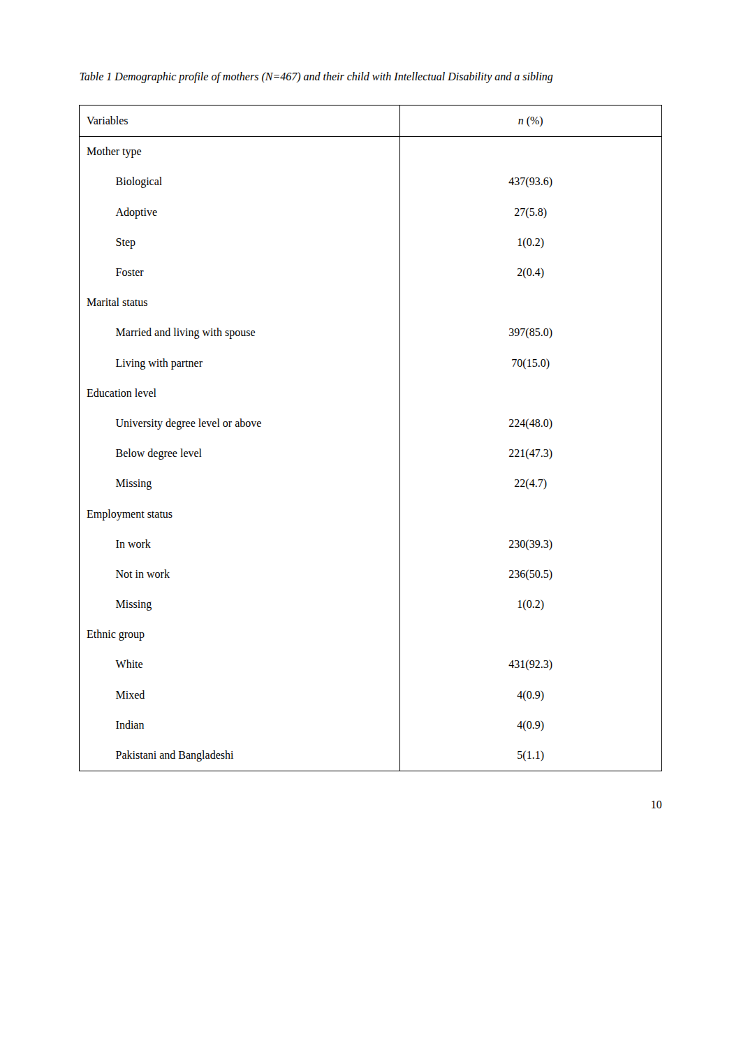Table 1 Demographic profile of mothers (N=467) and their child with Intellectual Disability and a sibling
| Variables | n (%) |
| --- | --- |
| Mother type | |
| Biological | 437(93.6) |
| Adoptive | 27(5.8) |
| Step | 1(0.2) |
| Foster | 2(0.4) |
| Marital status | |
| Married and living with spouse | 397(85.0) |
| Living with partner | 70(15.0) |
| Education level | |
| University degree level or above | 224(48.0) |
| Below degree level | 221(47.3) |
| Missing | 22(4.7) |
| Employment status | |
| In work | 230(39.3) |
| Not in work | 236(50.5) |
| Missing | 1(0.2) |
| Ethnic group | |
| White | 431(92.3) |
| Mixed | 4(0.9) |
| Indian | 4(0.9) |
| Pakistani and Bangladeshi | 5(1.1) |
10